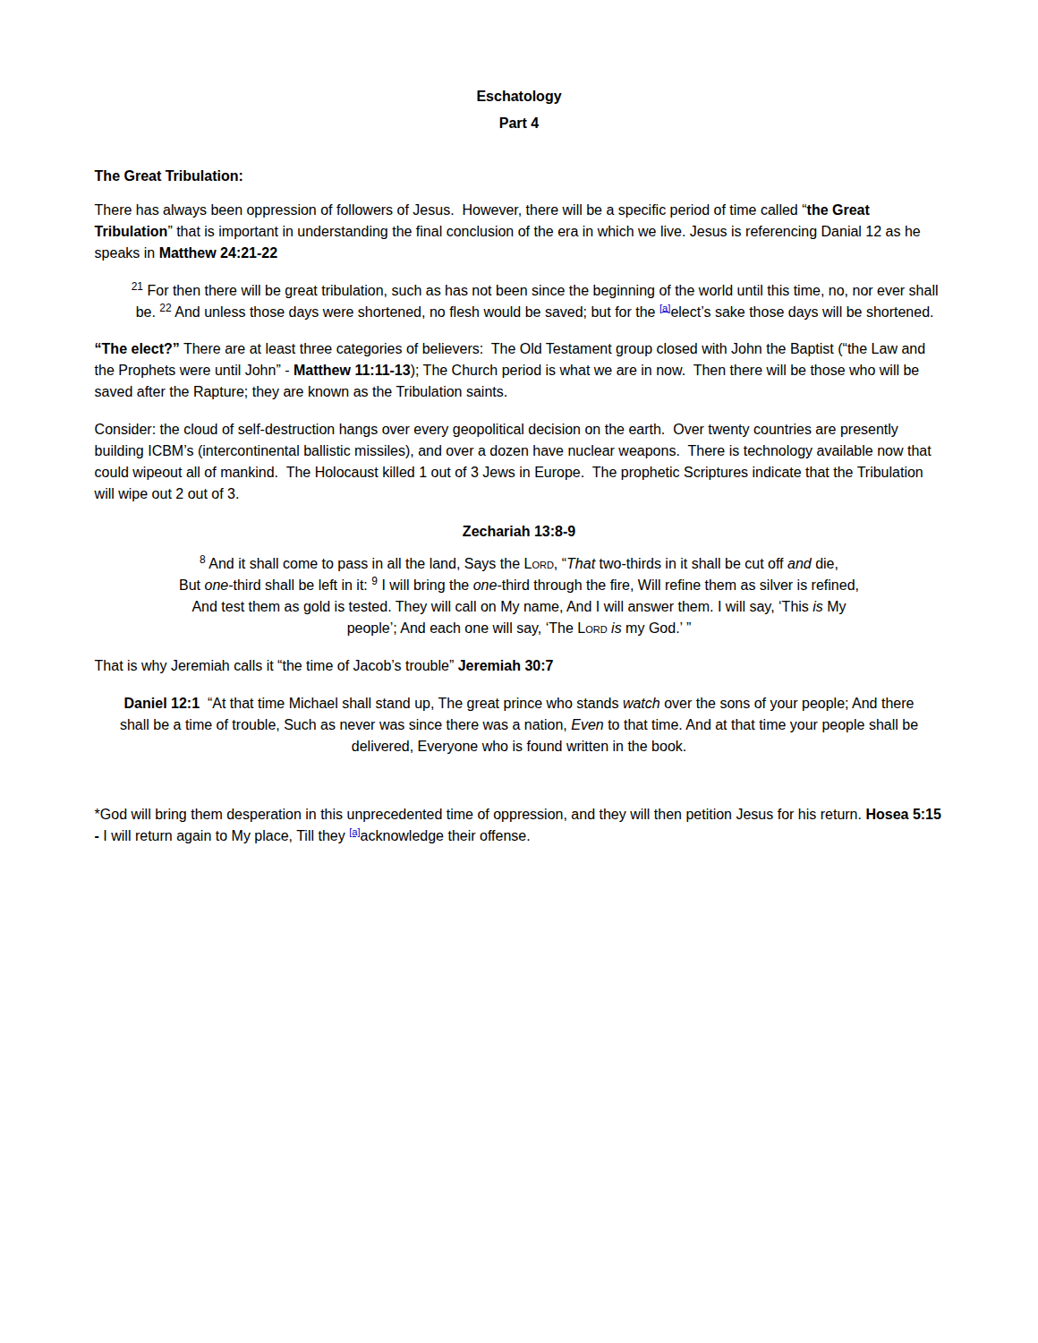Eschatology
Part 4
The Great Tribulation:
There has always been oppression of followers of Jesus. However, there will be a specific period of time called “the Great Tribulation” that is important in understanding the final conclusion of the era in which we live. Jesus is referencing Danial 12 as he speaks in Matthew 24:21-22
21 For then there will be great tribulation, such as has not been since the beginning of the world until this time, no, nor ever shall be. 22 And unless those days were shortened, no flesh would be saved; but for the [a]elect’s sake those days will be shortened.
“The elect?” There are at least three categories of believers: The Old Testament group closed with John the Baptist (“the Law and the Prophets were until John” - Matthew 11:11-13); The Church period is what we are in now. Then there will be those who will be saved after the Rapture; they are known as the Tribulation saints.
Consider: the cloud of self-destruction hangs over every geopolitical decision on the earth. Over twenty countries are presently building ICBM’s (intercontinental ballistic missiles), and over a dozen have nuclear weapons. There is technology available now that could wipeout all of mankind. The Holocaust killed 1 out of 3 Jews in Europe. The prophetic Scriptures indicate that the Tribulation will wipe out 2 out of 3.
Zechariah 13:8-9
8 And it shall come to pass in all the land, Says the Lord, “That two-thirds in it shall be cut off and die,
But one-third shall be left in it: 9 I will bring the one-third through the fire, Will refine them as silver is refined,
And test them as gold is tested. They will call on My name, And I will answer them. I will say, ‘This is My
people’; And each one will say, ‘The Lord is my God.’ ”
That is why Jeremiah calls it “the time of Jacob’s trouble” Jeremiah 30:7
Daniel 12:1 “At that time Michael shall stand up, The great prince who stands watch over the sons of your people; And there shall be a time of trouble, Such as never was since there was a nation, Even to that time. And at that time your people shall be delivered, Everyone who is found written in the book.
*God will bring them desperation in this unprecedented time of oppression, and they will then petition Jesus for his return. Hosea 5:15 - I will return again to My place, Till they [a]acknowledge their offense.